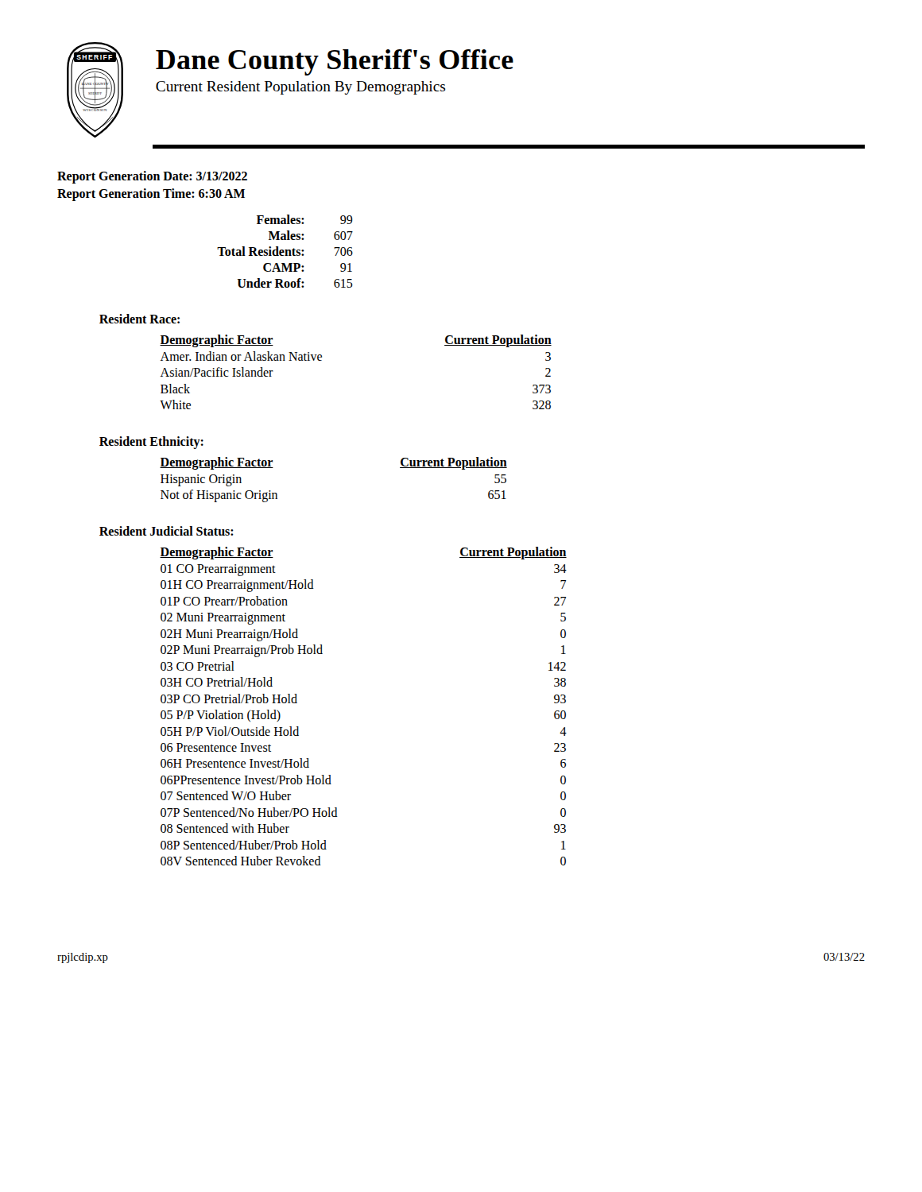SHERIFF DANE COUNTY SHERIFF WISCONSIN
Dane County Sheriff's Office
Current Resident Population By Demographics
Report Generation Date: 3/13/2022
Report Generation Time: 6:30 AM
| Females: | 99 |
| Males: | 607 |
| Total Residents: | 706 |
| CAMP: | 91 |
| Under Roof: | 615 |
Resident Race:
| Demographic Factor | Current Population |
| --- | --- |
| Amer. Indian or Alaskan Native | 3 |
| Asian/Pacific Islander | 2 |
| Black | 373 |
| White | 328 |
Resident Ethnicity:
| Demographic Factor | Current Population |
| --- | --- |
| Hispanic Origin | 55 |
| Not of Hispanic Origin | 651 |
Resident Judicial Status:
| Demographic Factor | Current Population |
| --- | --- |
| 01 CO Prearraignment | 34 |
| 01H CO Prearraignment/Hold | 7 |
| 01P CO Prearr/Probation | 27 |
| 02 Muni Prearraignment | 5 |
| 02H Muni Prearraign/Hold | 0 |
| 02P Muni Prearraign/Prob Hold | 1 |
| 03 CO Pretrial | 142 |
| 03H CO Pretrial/Hold | 38 |
| 03P CO Pretrial/Prob Hold | 93 |
| 05 P/P Violation (Hold) | 60 |
| 05H P/P Viol/Outside Hold | 4 |
| 06 Presentence Invest | 23 |
| 06H Presentence Invest/Hold | 6 |
| 06PPresentence Invest/Prob Hold | 0 |
| 07 Sentenced W/O Huber | 0 |
| 07P Sentenced/No Huber/PO Hold | 0 |
| 08 Sentenced with Huber | 93 |
| 08P Sentenced/Huber/Prob Hold | 1 |
| 08V Sentenced Huber Revoked | 0 |
rpjlcdip.xp
03/13/22